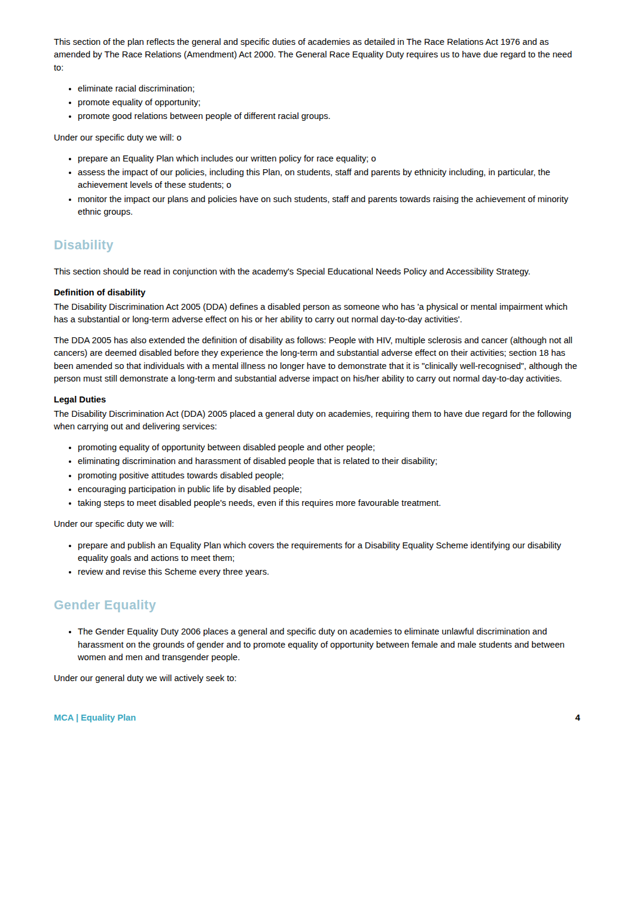This section of the plan reflects the general and specific duties of academies as detailed in The Race Relations Act 1976 and as amended by The Race Relations (Amendment) Act 2000. The General Race Equality Duty requires us to have due regard to the need to:
eliminate racial discrimination;
promote equality of opportunity;
promote good relations between people of different racial groups.
Under our specific duty we will: o
prepare an Equality Plan which includes our written policy for race equality; o
assess the impact of our policies, including this Plan, on students, staff and parents by ethnicity including, in particular, the achievement levels of these students; o
monitor the impact our plans and policies have on such students, staff and parents towards raising the achievement of minority ethnic groups.
Disability
This section should be read in conjunction with the academy's Special Educational Needs Policy and Accessibility Strategy.
Definition of disability
The Disability Discrimination Act 2005 (DDA) defines a disabled person as someone who has 'a physical or mental impairment which has a substantial or long-term adverse effect on his or her ability to carry out normal day-to-day activities'.
The DDA 2005 has also extended the definition of disability as follows: People with HIV, multiple sclerosis and cancer (although not all cancers) are deemed disabled before they experience the long-term and substantial adverse effect on their activities; section 18 has been amended so that individuals with a mental illness no longer have to demonstrate that it is "clinically well-recognised", although the person must still demonstrate a long-term and substantial adverse impact on his/her ability to carry out normal day-to-day activities.
Legal Duties
The Disability Discrimination Act (DDA) 2005 placed a general duty on academies, requiring them to have due regard for the following when carrying out and delivering services:
promoting equality of opportunity between disabled people and other people;
eliminating discrimination and harassment of disabled people that is related to their disability;
promoting positive attitudes towards disabled people;
encouraging participation in public life by disabled people;
taking steps to meet disabled people's needs, even if this requires more favourable treatment.
Under our specific duty we will:
prepare and publish an Equality Plan which covers the requirements for a Disability Equality Scheme identifying our disability equality goals and actions to meet them;
review and revise this Scheme every three years.
Gender Equality
The Gender Equality Duty 2006 places a general and specific duty on academies to eliminate unlawful discrimination and harassment on the grounds of gender and to promote equality of opportunity between female and male students and between women and men and transgender people.
Under our general duty we will actively seek to:
MCA | Equality Plan
4